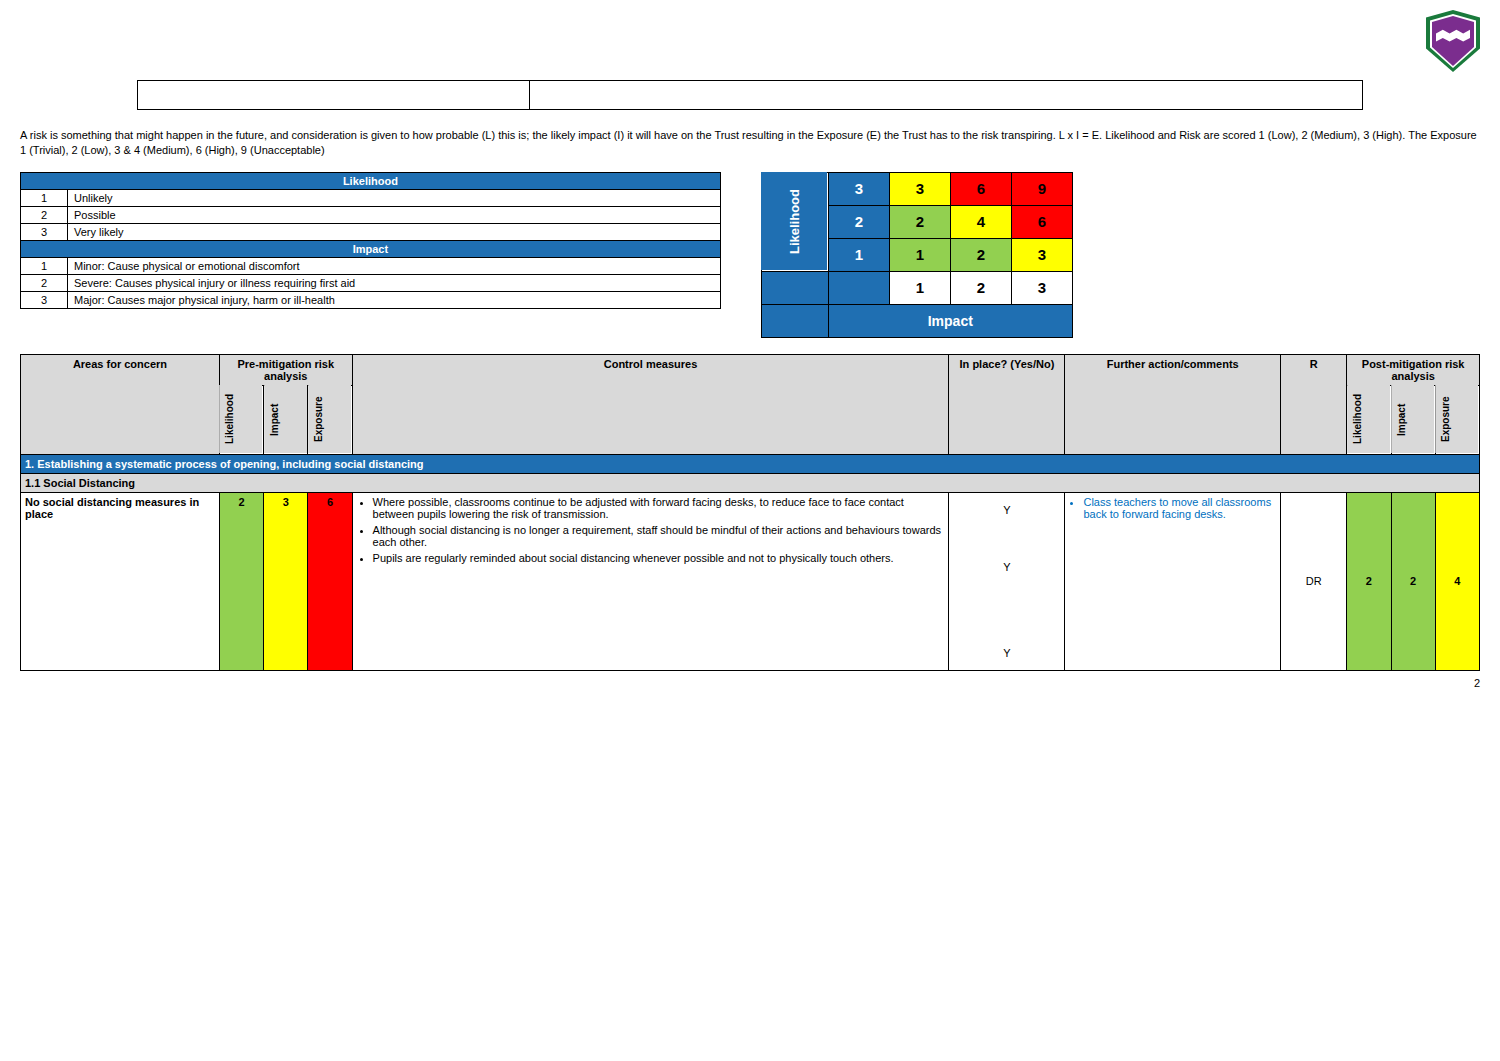A risk is something that might happen in the future, and consideration is given to how probable (L) this is; the likely impact (I) it will have on the Trust resulting in the Exposure (E) the Trust has to the risk transpiring. L x I = E. Likelihood and Risk are scored 1 (Low), 2 (Medium), 3 (High). The Exposure 1 (Trivial), 2 (Low), 3 & 4 (Medium), 6 (High), 9 (Unacceptable)
| Likelihood |
| --- |
| 1 | Unlikely |
| 2 | Possible |
| 3 | Very likely |
| Impact |
| 1 | Minor: Cause physical or emotional discomfort |
| 2 | Severe: Causes physical injury or illness requiring first aid |
| 3 | Major: Causes major physical injury, harm or ill-health |
| Likelihood | 3 | 3 | 6 | 9 |
| 2 | 2 | 4 | 6 |
| 1 | 1 | 2 | 3 |
| | | 1 | 2 | 3 |
| | Impact |
| Areas for concern | Pre-mitigation risk analysis | Control measures | In place? (Yes/No) | Further action/comments | R | Post-mitigation risk analysis |
| --- | --- | --- | --- | --- | --- | --- |
| Likelihood | Impact | Exposure | Likelihood | Impact | Exposure |
| 1. Establishing a systematic process of opening, including social distancing |
| 1.1 Social Distancing |
| No social distancing measures in place | 2 | 3 | 6 | Where possible, classrooms continue to be adjusted with forward facing desks, to reduce face to face contact between pupils lowering the risk of transmission. Although social distancing is no longer a requirement, staff should be mindful of their actions and behaviours towards each other. Pupils are regularly reminded about social distancing whenever possible and not to physically touch others. | Y Y Y | Class teachers to move all classrooms back to forward facing desks. | DR | 2 | 2 | 4 |
2